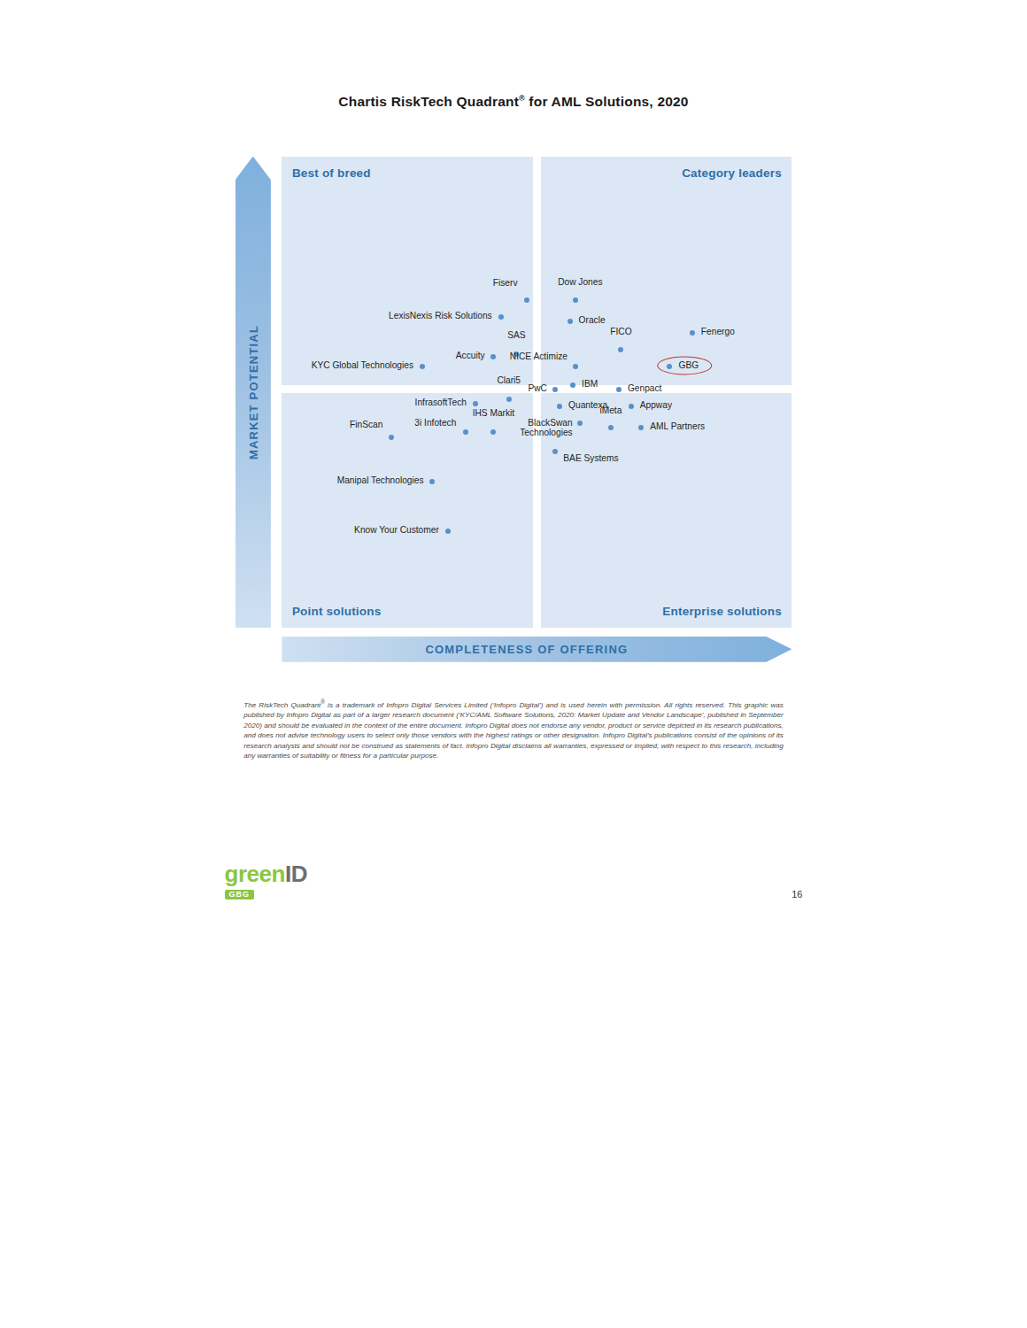Chartis RiskTech Quadrant® for AML Solutions, 2020
MARKET POTENTIAL
Best of breed
Category leaders
Point solutions
Enterprise solutions
Fiserv
LexisNexis Risk Solutions
SAS
Accuity
KYC Global Technologies
Clari5
InfrasoftTech
IHS Markit
3i Infotech
FinScan
Manipal Technologies
Know Your Customer
Dow Jones
Oracle
Fenergo
FICO
NICE Actimize
GBG
IBM
PwC
Genpact
Quantexa
Appway
iMeta
BlackSwan
Technologies
AML Partners
BAE Systems
COMPLETENESS OF OFFERING
The RiskTech Quadrant® is a trademark of Infopro Digital Services Limited (‘Infopro Digital’) and is used herein with permission. All rights reserved. This graphic was published by Infopro Digital as part of a larger research document (‘KYC/AML Software Solutions, 2020: Market Update and Vendor Landscape’, published in September 2020) and should be evaluated in the context of the entire document. Infopro Digital does not endorse any vendor, product or service depicted in its research publications, and does not advise technology users to select only those vendors with the highest ratings or other designation. Infopro Digital’s publications consist of the opinions of its research analysts and should not be construed as statements of fact. Infopro Digital disclaims all warranties, expressed or implied, with respect to this research, including any warranties of suitability or fitness for a particular purpose.
green ID
GBG
16